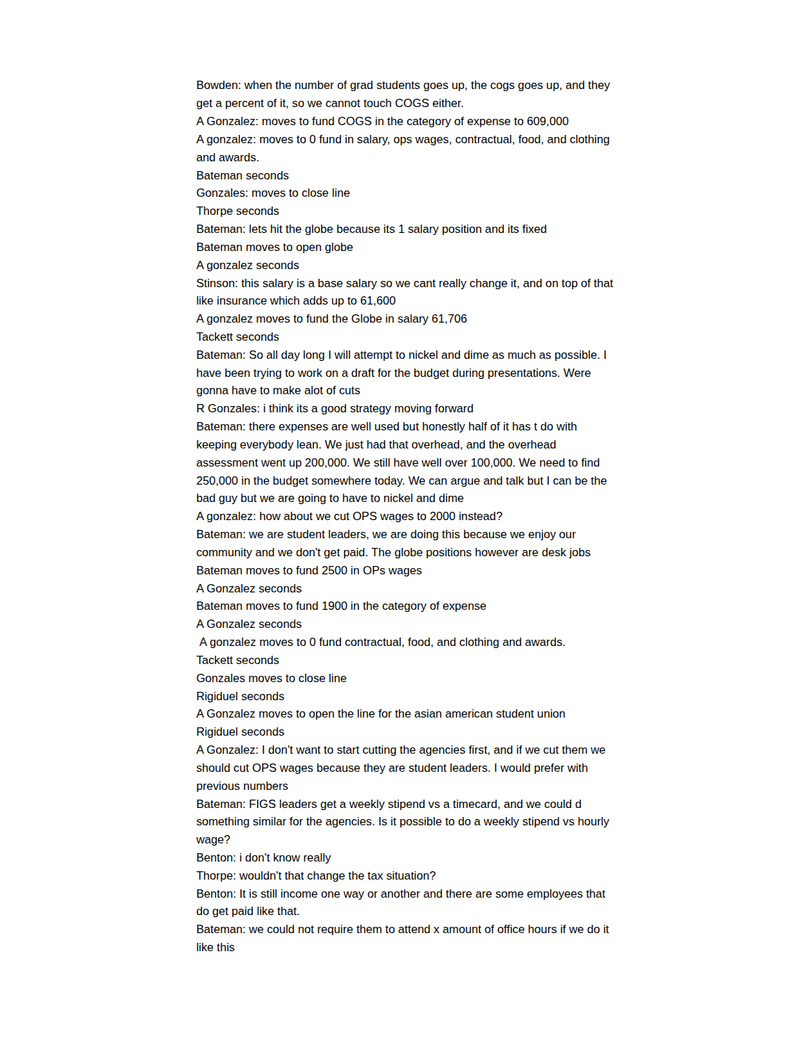Bowden: when the number of grad students goes up, the cogs goes up, and they get a percent of it, so we cannot touch COGS either.
A Gonzalez: moves to fund COGS in the category of expense to 609,000
A gonzalez: moves to 0 fund in salary, ops wages, contractual, food, and clothing and awards.
Bateman seconds
Gonzales: moves to close line
Thorpe seconds
Bateman: lets hit the globe because its 1 salary position and its fixed
Bateman moves to open globe
A gonzalez seconds
Stinson: this salary is a base salary so we cant really change it, and on top of that like insurance which adds up to 61,600
A gonzalez moves to fund the Globe in salary 61,706
Tackett seconds
Bateman: So all day long I will attempt to nickel and dime as much as possible. I have been trying to work on a draft for the budget during presentations. Were gonna have to make alot of cuts
R Gonzales: i think its a good strategy moving forward
Bateman: there expenses are well used but honestly half of it has t do with keeping everybody lean. We just had that overhead, and the overhead assessment went up 200,000. We still have well over 100,000. We need to find 250,000 in the budget somewhere today. We can argue and talk but I can be the bad guy but we are going to have to nickel and dime
A gonzalez: how about we cut OPS wages to 2000 instead?
Bateman: we are student leaders, we are doing this because we enjoy our community and we don't get paid. The globe positions however are desk jobs
Bateman moves to fund 2500 in OPs wages
A Gonzalez seconds
Bateman moves to fund 1900 in the category of expense
A Gonzalez seconds
A gonzalez moves to 0 fund contractual, food, and clothing and awards.
Tackett seconds
Gonzales moves to close line
Rigiduel seconds
A Gonzalez moves to open the line for the asian american student union
Rigiduel seconds
A Gonzalez: I don't want to start cutting the agencies first, and if we cut them we should cut OPS wages because they are student leaders. I would prefer with previous numbers
Bateman: FIGS leaders get a weekly stipend vs a timecard, and we could d something similar for the agencies. Is it possible to do a weekly stipend vs hourly wage?
Benton: i don't know really
Thorpe: wouldn't that change the tax situation?
Benton: It is still income one way or another and there are some employees that do get paid like that.
Bateman: we could not require them to attend x amount of office hours if we do it like this